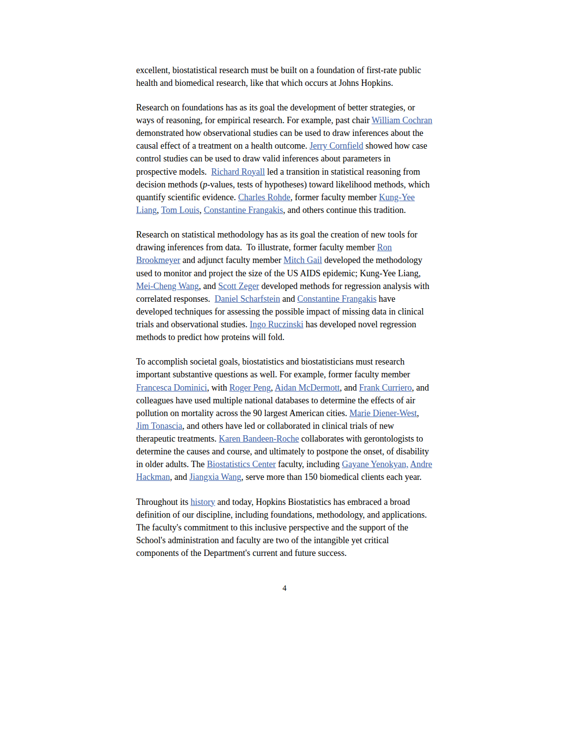excellent, biostatistical research must be built on a foundation of first-rate public health and biomedical research, like that which occurs at Johns Hopkins.
Research on foundations has as its goal the development of better strategies, or ways of reasoning, for empirical research. For example, past chair William Cochran demonstrated how observational studies can be used to draw inferences about the causal effect of a treatment on a health outcome. Jerry Cornfield showed how case control studies can be used to draw valid inferences about parameters in prospective models. Richard Royall led a transition in statistical reasoning from decision methods (p-values, tests of hypotheses) toward likelihood methods, which quantify scientific evidence. Charles Rohde, former faculty member Kung-Yee Liang, Tom Louis, Constantine Frangakis, and others continue this tradition.
Research on statistical methodology has as its goal the creation of new tools for drawing inferences from data. To illustrate, former faculty member Ron Brookmeyer and adjunct faculty member Mitch Gail developed the methodology used to monitor and project the size of the US AIDS epidemic; Kung-Yee Liang, Mei-Cheng Wang, and Scott Zeger developed methods for regression analysis with correlated responses. Daniel Scharfstein and Constantine Frangakis have developed techniques for assessing the possible impact of missing data in clinical trials and observational studies. Ingo Ruczinski has developed novel regression methods to predict how proteins will fold.
To accomplish societal goals, biostatistics and biostatisticians must research important substantive questions as well. For example, former faculty member Francesca Dominici, with Roger Peng, Aidan McDermott, and Frank Curriero, and colleagues have used multiple national databases to determine the effects of air pollution on mortality across the 90 largest American cities. Marie Diener-West, Jim Tonascia, and others have led or collaborated in clinical trials of new therapeutic treatments. Karen Bandeen-Roche collaborates with gerontologists to determine the causes and course, and ultimately to postpone the onset, of disability in older adults. The Biostatistics Center faculty, including Gayane Yenokyan, Andre Hackman, and Jiangxia Wang, serve more than 150 biomedical clients each year.
Throughout its history and today, Hopkins Biostatistics has embraced a broad definition of our discipline, including foundations, methodology, and applications. The faculty's commitment to this inclusive perspective and the support of the School's administration and faculty are two of the intangible yet critical components of the Department's current and future success.
4